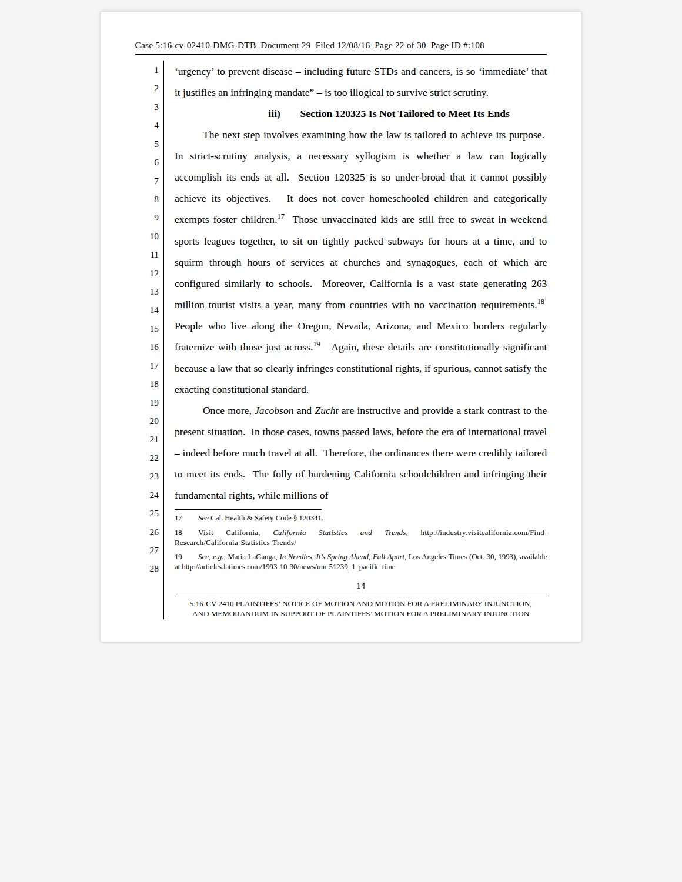Case 5:16-cv-02410-DMG-DTB Document 29 Filed 12/08/16 Page 22 of 30 Page ID #:108
1
2
3
4
5
6
7
8
9
10
11
12
13
14
15
16
17
18
19
20
21
22
23
24
25
26
27
28
‘urgency’ to prevent disease – including future STDs and cancers, is so ‘immediate’ that it justifies an infringing mandate” – is too illogical to survive strict scrutiny.
iii) Section 120325 Is Not Tailored to Meet Its Ends
The next step involves examining how the law is tailored to achieve its purpose. In strict-scrutiny analysis, a necessary syllogism is whether a law can logically accomplish its ends at all. Section 120325 is so under-broad that it cannot possibly achieve its objectives. It does not cover homeschooled children and categorically exempts foster children.17 Those unvaccinated kids are still free to sweat in weekend sports leagues together, to sit on tightly packed subways for hours at a time, and to squirm through hours of services at churches and synagogues, each of which are configured similarly to schools. Moreover, California is a vast state generating 263 million tourist visits a year, many from countries with no vaccination requirements.18 People who live along the Oregon, Nevada, Arizona, and Mexico borders regularly fraternize with those just across.19 Again, these details are constitutionally significant because a law that so clearly infringes constitutional rights, if spurious, cannot satisfy the exacting constitutional standard.
Once more, Jacobson and Zucht are instructive and provide a stark contrast to the present situation. In those cases, towns passed laws, before the era of international travel – indeed before much travel at all. Therefore, the ordinances there were credibly tailored to meet its ends. The folly of burdening California schoolchildren and infringing their fundamental rights, while millions of
17 See Cal. Health & Safety Code § 120341.
18 Visit California, California Statistics and Trends, http://industry.visitcalifornia.com/Find-Research/California-Statistics-Trends/
19 See, e.g., Maria LaGanga, In Needles, It’s Spring Ahead, Fall Apart, Los Angeles Times (Oct. 30, 1993), available at http://articles.latimes.com/1993-10-30/news/mn-51239_1_pacific-time
14
5:16-CV-2410 PLAINTIFFS’ NOTICE OF MOTION AND MOTION FOR A PRELIMINARY INJUNCTION,
AND MEMORANDUM IN SUPPORT OF PLAINTIFFS’ MOTION FOR A PRELIMINARY INJUNCTION